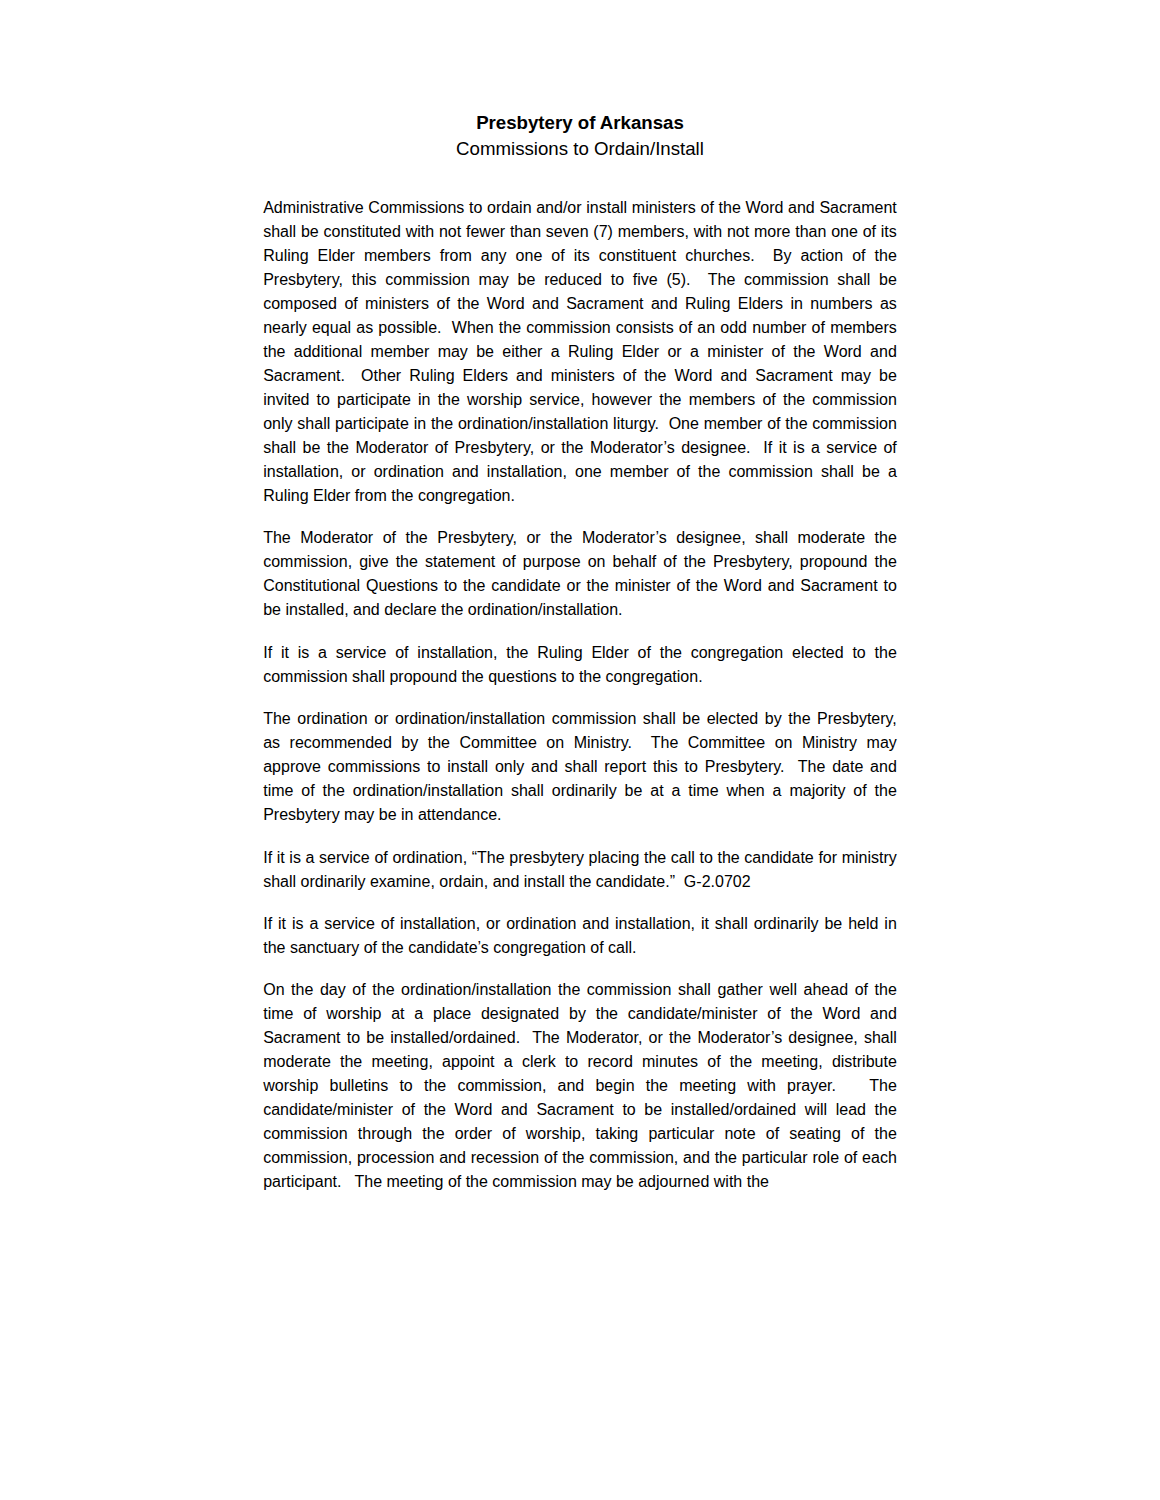Presbytery of Arkansas
Commissions to Ordain/Install
Administrative Commissions to ordain and/or install ministers of the Word and Sacrament shall be constituted with not fewer than seven (7) members, with not more than one of its Ruling Elder members from any one of its constituent churches. By action of the Presbytery, this commission may be reduced to five (5). The commission shall be composed of ministers of the Word and Sacrament and Ruling Elders in numbers as nearly equal as possible. When the commission consists of an odd number of members the additional member may be either a Ruling Elder or a minister of the Word and Sacrament. Other Ruling Elders and ministers of the Word and Sacrament may be invited to participate in the worship service, however the members of the commission only shall participate in the ordination/installation liturgy. One member of the commission shall be the Moderator of Presbytery, or the Moderator’s designee. If it is a service of installation, or ordination and installation, one member of the commission shall be a Ruling Elder from the congregation.
The Moderator of the Presbytery, or the Moderator’s designee, shall moderate the commission, give the statement of purpose on behalf of the Presbytery, propound the Constitutional Questions to the candidate or the minister of the Word and Sacrament to be installed, and declare the ordination/installation.
If it is a service of installation, the Ruling Elder of the congregation elected to the commission shall propound the questions to the congregation.
The ordination or ordination/installation commission shall be elected by the Presbytery, as recommended by the Committee on Ministry. The Committee on Ministry may approve commissions to install only and shall report this to Presbytery. The date and time of the ordination/installation shall ordinarily be at a time when a majority of the Presbytery may be in attendance.
If it is a service of ordination, “The presbytery placing the call to the candidate for ministry shall ordinarily examine, ordain, and install the candidate.” G-2.0702
If it is a service of installation, or ordination and installation, it shall ordinarily be held in the sanctuary of the candidate’s congregation of call.
On the day of the ordination/installation the commission shall gather well ahead of the time of worship at a place designated by the candidate/minister of the Word and Sacrament to be installed/ordained. The Moderator, or the Moderator’s designee, shall moderate the meeting, appoint a clerk to record minutes of the meeting, distribute worship bulletins to the commission, and begin the meeting with prayer. The candidate/minister of the Word and Sacrament to be installed/ordained will lead the commission through the order of worship, taking particular note of seating of the commission, procession and recession of the commission, and the particular role of each participant. The meeting of the commission may be adjourned with the